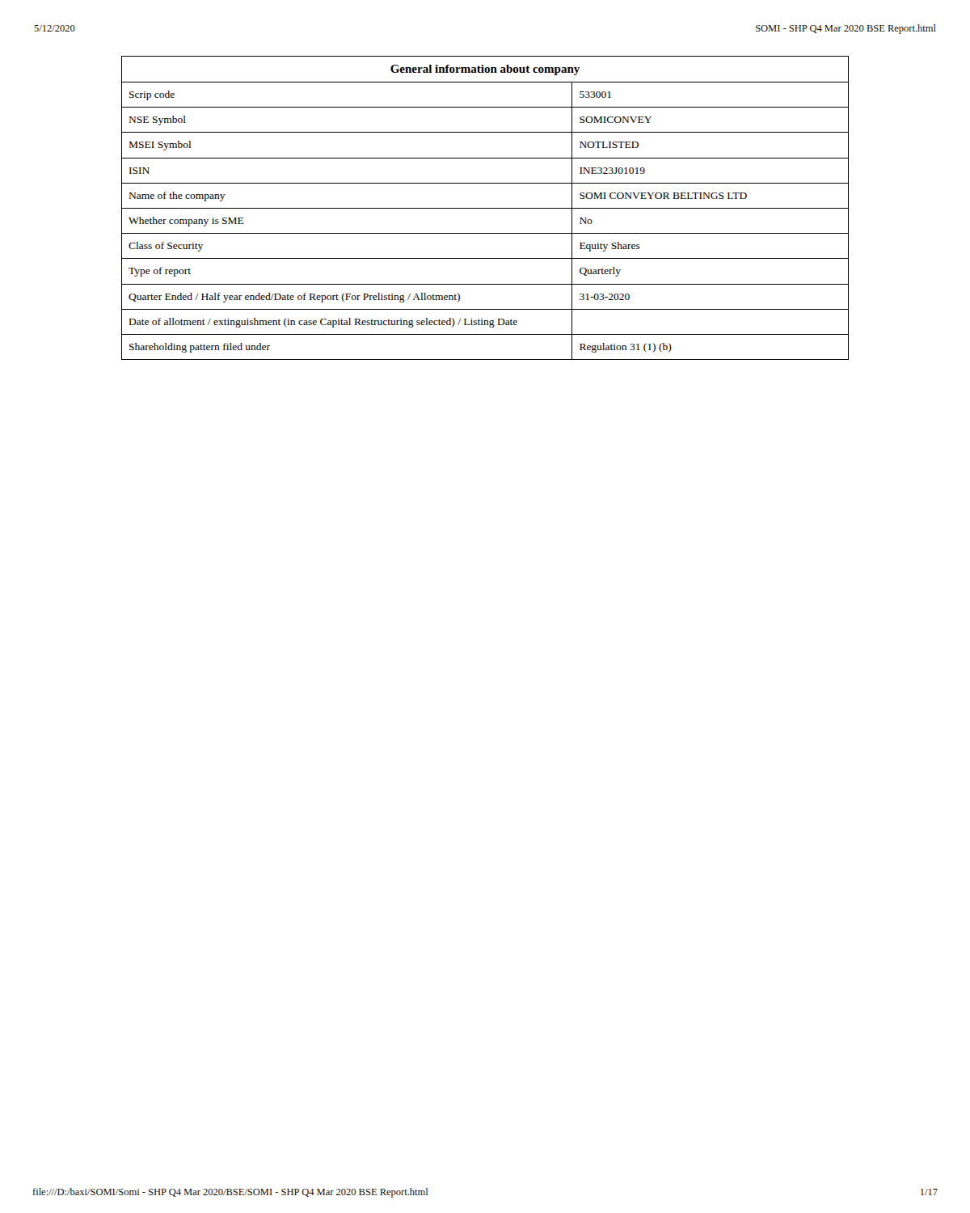5/12/2020
SOMI - SHP Q4 Mar 2020 BSE Report.html
General information about company
| Scrip code | 533001 |
| NSE Symbol | SOMICONVEY |
| MSEI Symbol | NOTLISTED |
| ISIN | INE323J01019 |
| Name of the company | SOMI CONVEYOR BELTINGS LTD |
| Whether company is SME | No |
| Class of Security | Equity Shares |
| Type of report | Quarterly |
| Quarter Ended / Half year ended/Date of Report (For Prelisting / Allotment) | 31-03-2020 |
| Date of allotment / extinguishment (in case Capital Restructuring selected) / Listing Date | |
| Shareholding pattern filed under | Regulation 31 (1) (b) |
file:///D:/baxi/SOMI/Somi - SHP Q4 Mar 2020/BSE/SOMI - SHP Q4 Mar 2020 BSE Report.html
1/17